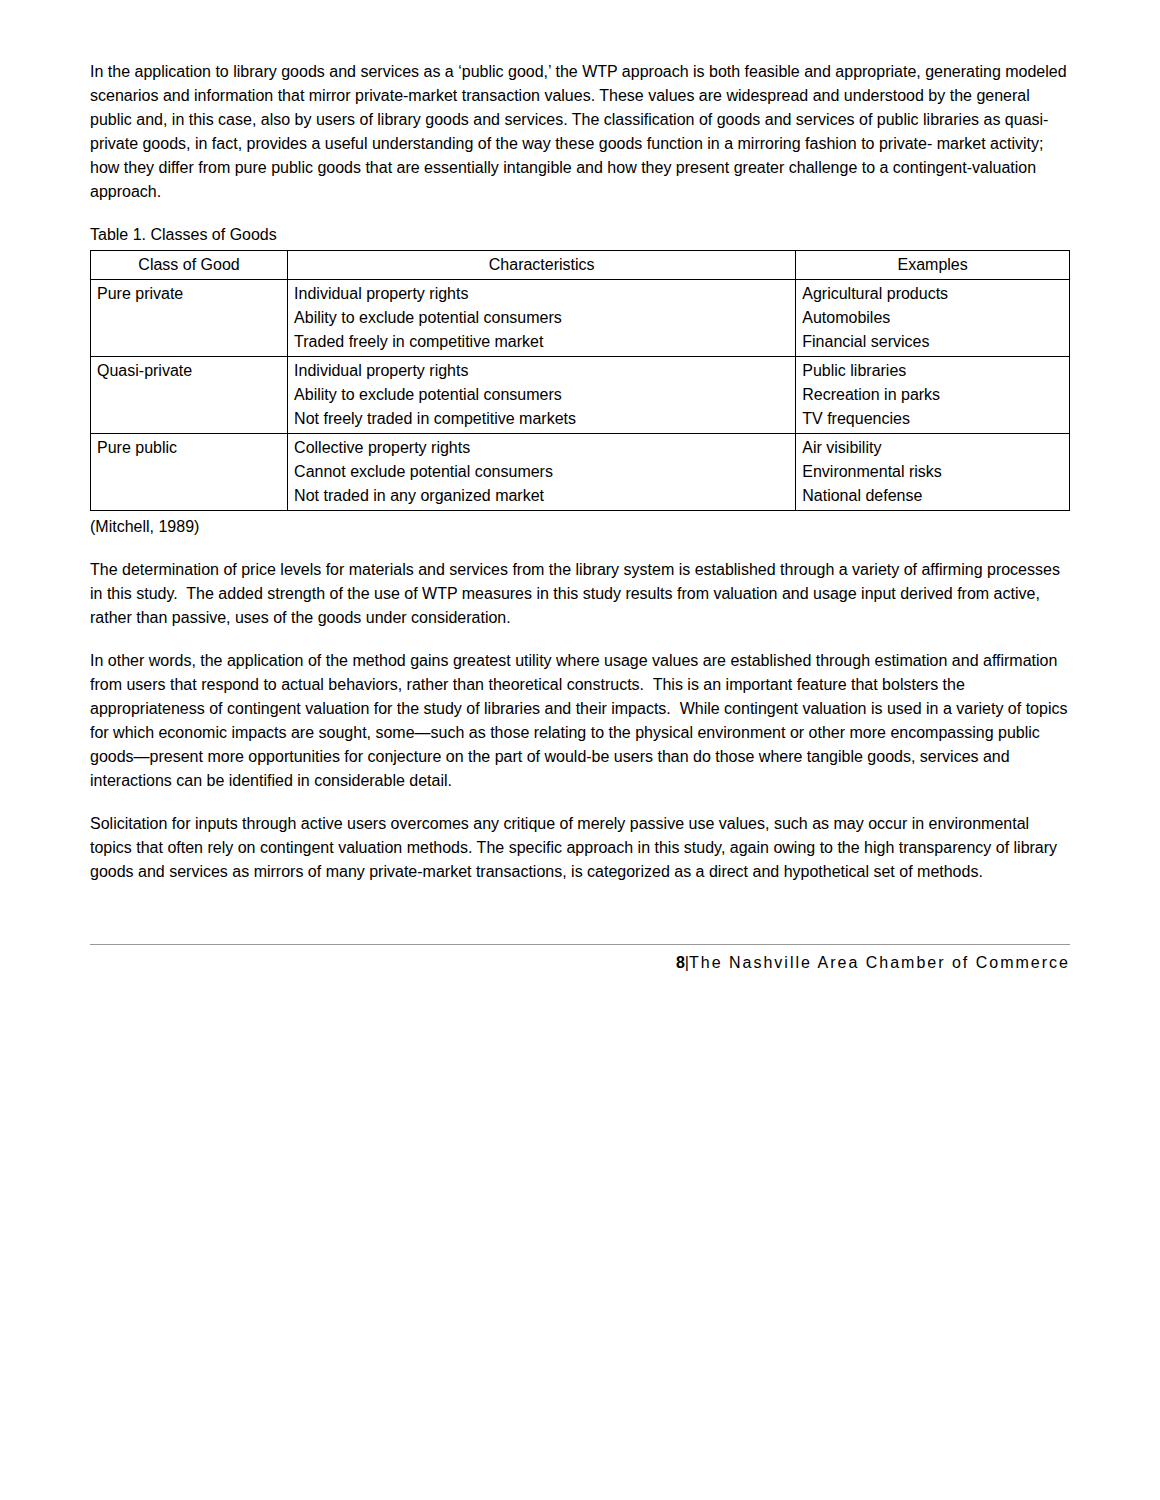In the application to library goods and services as a ‘public good,’ the WTP approach is both feasible and appropriate, generating modeled scenarios and information that mirror private-market transaction values. These values are widespread and understood by the general public and, in this case, also by users of library goods and services. The classification of goods and services of public libraries as quasi-private goods, in fact, provides a useful understanding of the way these goods function in a mirroring fashion to private- market activity; how they differ from pure public goods that are essentially intangible and how they present greater challenge to a contingent-valuation approach.
Table 1. Classes of Goods
| Class of Good | Characteristics | Examples |
| --- | --- | --- |
| Pure private | Individual property rights Ability to exclude potential consumers Traded freely in competitive market | Agricultural products Automobiles Financial services |
| Quasi-private | Individual property rights Ability to exclude potential consumers Not freely traded in competitive markets | Public libraries Recreation in parks TV frequencies |
| Pure public | Collective property rights Cannot exclude potential consumers Not traded in any organized market | Air visibility Environmental risks National defense |
(Mitchell, 1989)
The determination of price levels for materials and services from the library system is established through a variety of affirming processes in this study. The added strength of the use of WTP measures in this study results from valuation and usage input derived from active, rather than passive, uses of the goods under consideration.
In other words, the application of the method gains greatest utility where usage values are established through estimation and affirmation from users that respond to actual behaviors, rather than theoretical constructs. This is an important feature that bolsters the appropriateness of contingent valuation for the study of libraries and their impacts. While contingent valuation is used in a variety of topics for which economic impacts are sought, some—such as those relating to the physical environment or other more encompassing public goods—present more opportunities for conjecture on the part of would-be users than do those where tangible goods, services and interactions can be identified in considerable detail.
Solicitation for inputs through active users overcomes any critique of merely passive use values, such as may occur in environmental topics that often rely on contingent valuation methods. The specific approach in this study, again owing to the high transparency of library goods and services as mirrors of many private-market transactions, is categorized as a direct and hypothetical set of methods.
8|The Nashville Area Chamber of Commerce